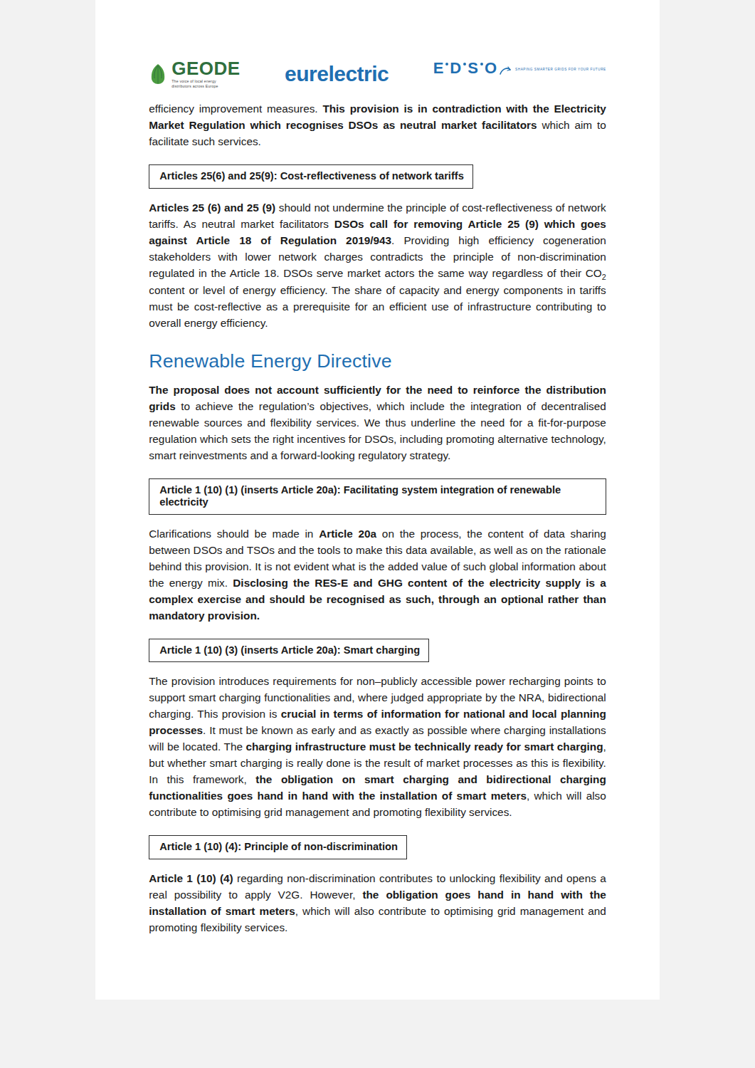GEODE
The voice of local energy
distributors across Europe
eurelectric
E D S O
SHAPING SMARTER GRIDS FOR YOUR FUTURE
efficiency improvement measures. This provision is in contradiction with the Electricity Market Regulation which recognises DSOs as neutral market facilitators which aim to facilitate such services.
Articles 25(6) and 25(9): Cost-reflectiveness of network tariffs
Articles 25 (6) and 25 (9) should not undermine the principle of cost-reflectiveness of network tariffs. As neutral market facilitators DSOs call for removing Article 25 (9) which goes against Article 18 of Regulation 2019/943. Providing high efficiency cogeneration stakeholders with lower network charges contradicts the principle of non-discrimination regulated in the Article 18. DSOs serve market actors the same way regardless of their CO2 content or level of energy efficiency. The share of capacity and energy components in tariffs must be cost-reflective as a prerequisite for an efficient use of infrastructure contributing to overall energy efficiency.
Renewable Energy Directive
The proposal does not account sufficiently for the need to reinforce the distribution grids to achieve the regulation’s objectives, which include the integration of decentralised renewable sources and flexibility services. We thus underline the need for a fit-for-purpose regulation which sets the right incentives for DSOs, including promoting alternative technology, smart reinvestments and a forward-looking regulatory strategy.
Article 1 (10) (1) (inserts Article 20a): Facilitating system integration of renewable electricity
Clarifications should be made in Article 20a on the process, the content of data sharing between DSOs and TSOs and the tools to make this data available, as well as on the rationale behind this provision. It is not evident what is the added value of such global information about the energy mix. Disclosing the RES-E and GHG content of the electricity supply is a complex exercise and should be recognised as such, through an optional rather than mandatory provision.
Article 1 (10) (3) (inserts Article 20a): Smart charging
The provision introduces requirements for non–publicly accessible power recharging points to support smart charging functionalities and, where judged appropriate by the NRA, bidirectional charging. This provision is crucial in terms of information for national and local planning processes. It must be known as early and as exactly as possible where charging installations will be located. The charging infrastructure must be technically ready for smart charging, but whether smart charging is really done is the result of market processes as this is flexibility. In this framework, the obligation on smart charging and bidirectional charging functionalities goes hand in hand with the installation of smart meters, which will also contribute to optimising grid management and promoting flexibility services.
Article 1 (10) (4): Principle of non-discrimination
Article 1 (10) (4) regarding non-discrimination contributes to unlocking flexibility and opens a real possibility to apply V2G. However, the obligation goes hand in hand with the installation of smart meters, which will also contribute to optimising grid management and promoting flexibility services.